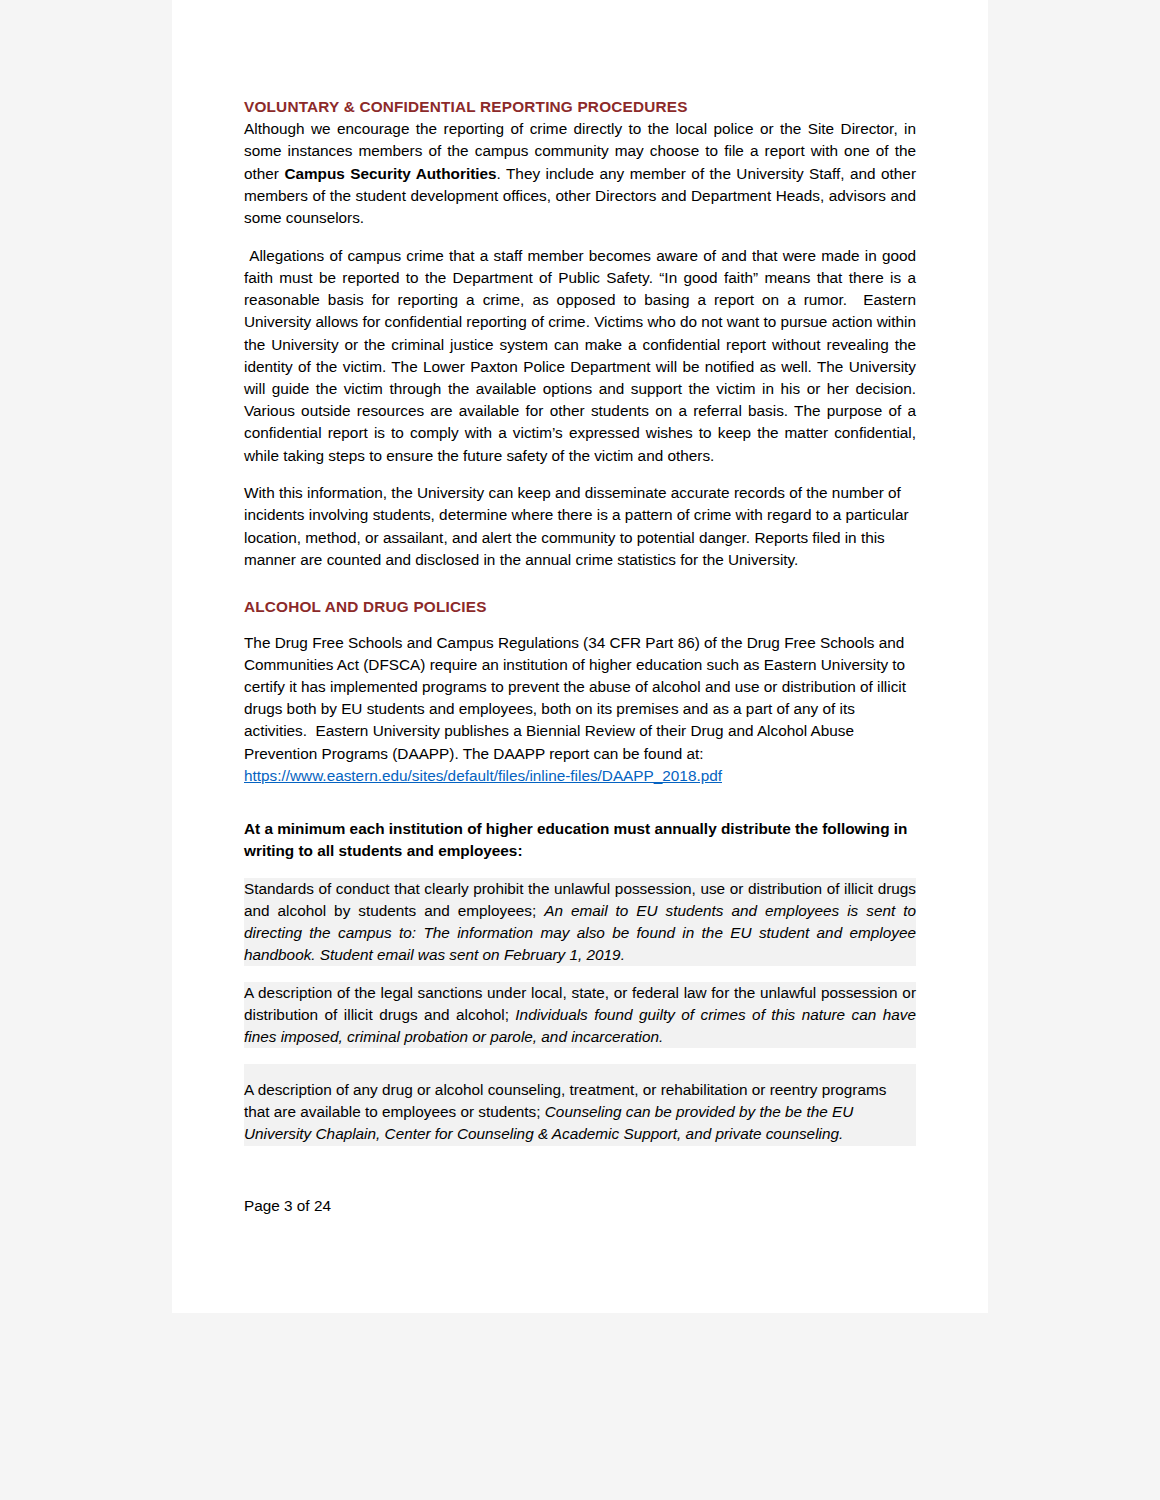Voluntary & Confidential Reporting Procedures
Although we encourage the reporting of crime directly to the local police or the Site Director, in some instances members of the campus community may choose to file a report with one of the other Campus Security Authorities. They include any member of the University Staff, and other members of the student development offices, other Directors and Department Heads, advisors and some counselors.
Allegations of campus crime that a staff member becomes aware of and that were made in good faith must be reported to the Department of Public Safety. “In good faith” means that there is a reasonable basis for reporting a crime, as opposed to basing a report on a rumor. Eastern University allows for confidential reporting of crime. Victims who do not want to pursue action within the University or the criminal justice system can make a confidential report without revealing the identity of the victim. The Lower Paxton Police Department will be notified as well. The University will guide the victim through the available options and support the victim in his or her decision. Various outside resources are available for other students on a referral basis. The purpose of a confidential report is to comply with a victim’s expressed wishes to keep the matter confidential, while taking steps to ensure the future safety of the victim and others.
With this information, the University can keep and disseminate accurate records of the number of incidents involving students, determine where there is a pattern of crime with regard to a particular location, method, or assailant, and alert the community to potential danger. Reports filed in this manner are counted and disclosed in the annual crime statistics for the University.
Alcohol and Drug Policies
The Drug Free Schools and Campus Regulations (34 CFR Part 86) of the Drug Free Schools and Communities Act (DFSCA) require an institution of higher education such as Eastern University to certify it has implemented programs to prevent the abuse of alcohol and use or distribution of illicit drugs both by EU students and employees, both on its premises and as a part of any of its activities. Eastern University publishes a Biennial Review of their Drug and Alcohol Abuse Prevention Programs (DAAPP). The DAAPP report can be found at:
https://www.eastern.edu/sites/default/files/inline-files/DAAPP_2018.pdf
At a minimum each institution of higher education must annually distribute the following in writing to all students and employees:
Standards of conduct that clearly prohibit the unlawful possession, use or distribution of illicit drugs and alcohol by students and employees; An email to EU students and employees is sent to directing the campus to: The information may also be found in the EU student and employee handbook. Student email was sent on February 1, 2019.
A description of the legal sanctions under local, state, or federal law for the unlawful possession or distribution of illicit drugs and alcohol; Individuals found guilty of crimes of this nature can have fines imposed, criminal probation or parole, and incarceration.
A description of any drug or alcohol counseling, treatment, or rehabilitation or reentry programs that are available to employees or students; Counseling can be provided by the be the EU University Chaplain, Center for Counseling & Academic Support, and private counseling.
Page 3 of 24